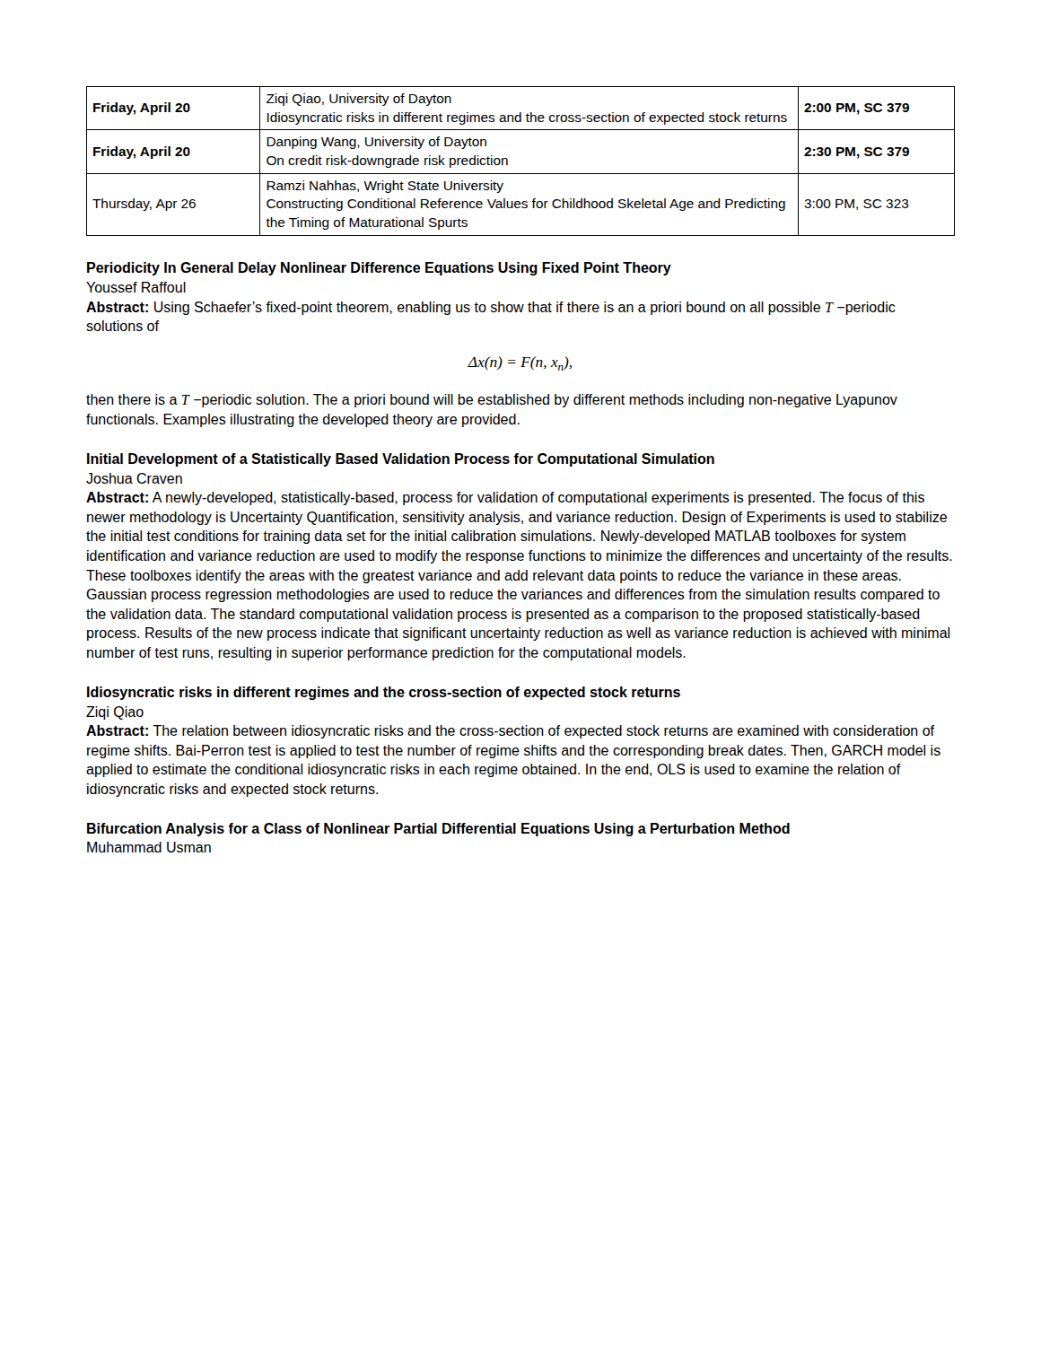| Friday, April 20 | Ziqi Qiao, University of Dayton Idiosyncratic risks in different regimes and the cross-section of expected stock returns | 2:00 PM, SC 379 |
| Friday, April 20 | Danping Wang, University of Dayton On credit risk-downgrade risk prediction | 2:30 PM, SC 379 |
| Thursday, Apr 26 | Ramzi Nahhas, Wright State University Constructing Conditional Reference Values for Childhood Skeletal Age and Predicting the Timing of Maturational Spurts | 3:00 PM, SC 323 |
Periodicity In General Delay Nonlinear Difference Equations Using Fixed Point Theory
Youssef Raffoul
Abstract: Using Schaefer’s fixed-point theorem, enabling us to show that if there is an a priori bound on all possible T −periodic solutions of
Δx(n) = F(n, xn),
then there is a T −periodic solution. The a priori bound will be established by different methods including non-negative Lyapunov functionals. Examples illustrating the developed theory are provided.
Initial Development of a Statistically Based Validation Process for Computational Simulation
Joshua Craven
Abstract: A newly-developed, statistically-based, process for validation of computational experiments is presented. The focus of this newer methodology is Uncertainty Quantification, sensitivity analysis, and variance reduction. Design of Experiments is used to stabilize the initial test conditions for training data set for the initial calibration simulations. Newly-developed MATLAB toolboxes for system identification and variance reduction are used to modify the response functions to minimize the differences and uncertainty of the results. These toolboxes identify the areas with the greatest variance and add relevant data points to reduce the variance in these areas. Gaussian process regression methodologies are used to reduce the variances and differences from the simulation results compared to the validation data. The standard computational validation process is presented as a comparison to the proposed statistically-based process. Results of the new process indicate that significant uncertainty reduction as well as variance reduction is achieved with minimal number of test runs, resulting in superior performance prediction for the computational models.
Idiosyncratic risks in different regimes and the cross-section of expected stock returns
Ziqi Qiao
Abstract: The relation between idiosyncratic risks and the cross-section of expected stock returns are examined with consideration of regime shifts. Bai-Perron test is applied to test the number of regime shifts and the corresponding break dates. Then, GARCH model is applied to estimate the conditional idiosyncratic risks in each regime obtained. In the end, OLS is used to examine the relation of idiosyncratic risks and expected stock returns.
Bifurcation Analysis for a Class of Nonlinear Partial Differential Equations Using a Perturbation Method
Muhammad Usman